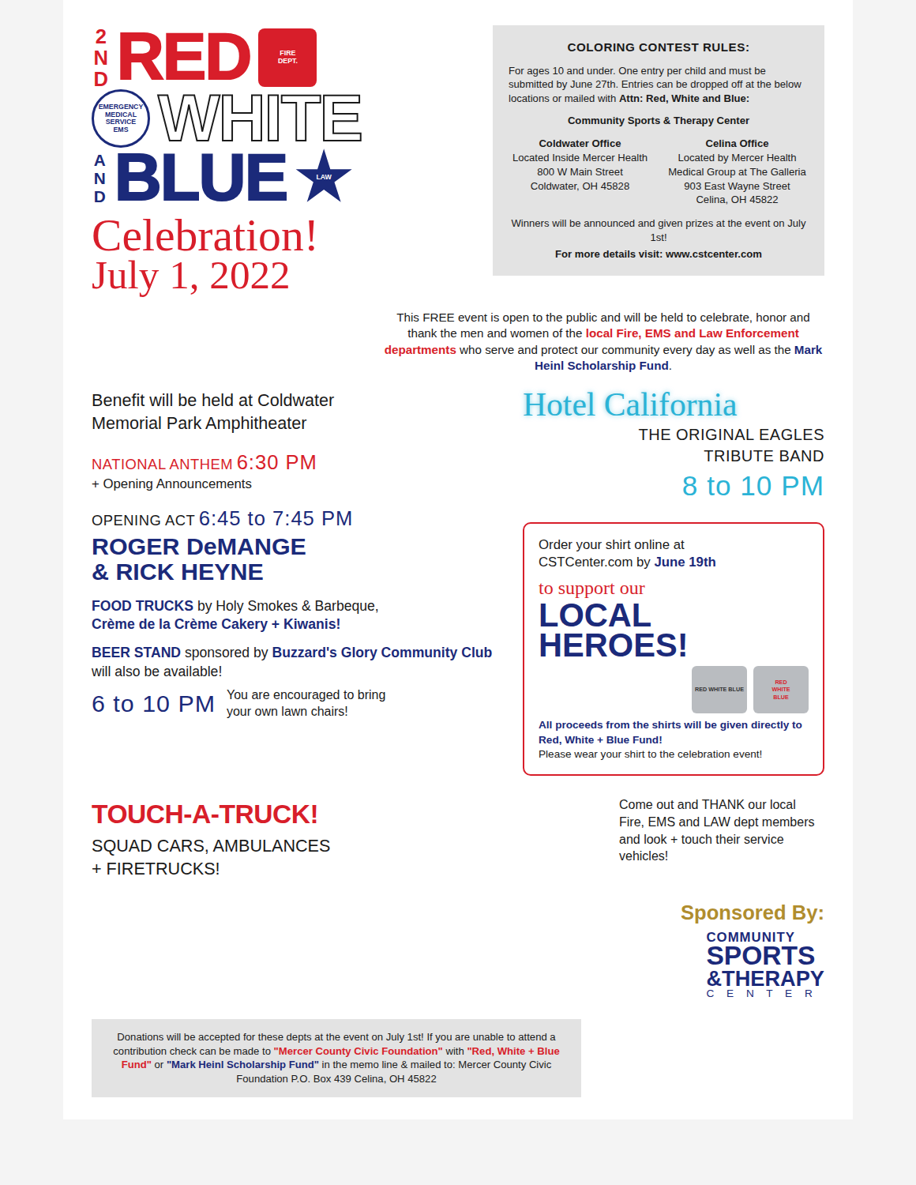2ND
RED
FIRE
DEPT.
EMERGENCY
MEDICAL
SERVICE
EMS
WHITE
AND
BLUE
LAW
Celebration!
July 1, 2022
Coloring Contest Rules:
For ages 10 and under. One entry per child and must be submitted by June 27th. Entries can be dropped off at the below locations or mailed with Attn: Red, White and Blue:
Community Sports & Therapy Center
Coldwater Office Located Inside Mercer Health
800 W Main Street
Coldwater, OH 45828
Celina Office Located by Mercer Health
Medical Group at The Galleria
903 East Wayne Street
Celina, OH 45822
Winners will be announced and given prizes at the event on July 1st! For more details visit: www.cstcenter.com
This FREE event is open to the public and will be held to celebrate, honor and thank the men and women of the local Fire, EMS and Law Enforcement departments who serve and protect our community every day as well as the Mark Heinl Scholarship Fund.
Benefit will be held at Coldwater
Memorial Park Amphitheater
NATIONAL ANTHEM 6:30 PM
+ Opening Announcements
OPENING ACT 6:45 to 7:45 PM
ROGER DeMANGE
& RICK HEYNE
FOOD TRUCKS by Holy Smokes & Barbeque,
Crème de la Crème Cakery + Kiwanis!
BEER STAND sponsored by Buzzard's Glory Community Club will also be available!
6 to 10 PM
You are encouraged to bring
your own lawn chairs!
Hotel California
The Original Eagles
Tribute Band
8 to 10 PM
Order your shirt online at
CSTCenter.com by June 19th
to support our
LOCAL
HEROES!
RED WHITE BLUE
RED
WHITE
BLUE
All proceeds from the shirts will be given directly to Red, White + Blue Fund!
Please wear your shirt to the celebration event!
TOUCH-A-TRUCK!
SQUAD CARS, AMBULANCES
+ FIRETRUCKS!
Come out and THANK our local Fire, EMS and LAW dept members and look + touch their service vehicles!
Sponsored By:
COMMUNITY
SPORTS
&THERAPY
C E N T E R
Donations will be accepted for these depts at the event on July 1st! If you are unable to attend a contribution check can be made to "Mercer County Civic Foundation" with "Red, White + Blue Fund" or "Mark Heinl Scholarship Fund" in the memo line & mailed to: Mercer County Civic Foundation P.O. Box 439 Celina, OH 45822